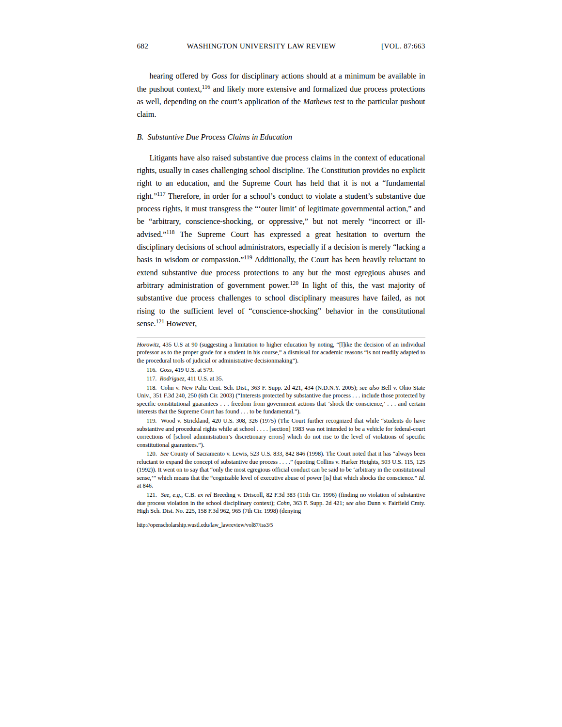682 Washington University Law Review [VOL. 87:663
hearing offered by Goss for disciplinary actions should at a minimum be available in the pushout context,116 and likely more extensive and formalized due process protections as well, depending on the court’s application of the Mathews test to the particular pushout claim.
B. Substantive Due Process Claims in Education
Litigants have also raised substantive due process claims in the context of educational rights, usually in cases challenging school discipline. The Constitution provides no explicit right to an education, and the Supreme Court has held that it is not a “fundamental right.”117 Therefore, in order for a school’s conduct to violate a student’s substantive due process rights, it must transgress the “‘outer limit’ of legitimate governmental action,” and be “arbitrary, conscience-shocking, or oppressive,” but not merely “incorrect or ill-advised.”118 The Supreme Court has expressed a great hesitation to overturn the disciplinary decisions of school administrators, especially if a decision is merely “lacking a basis in wisdom or compassion.”119 Additionally, the Court has been heavily reluctant to extend substantive due process protections to any but the most egregious abuses and arbitrary administration of government power.120 In light of this, the vast majority of substantive due process challenges to school disciplinary measures have failed, as not rising to the sufficient level of “conscience-shocking” behavior in the constitutional sense.121 However,
Horowitz, 435 U.S at 90 (suggesting a limitation to higher education by noting, “[l]ike the decision of an individual professor as to the proper grade for a student in his course,” a dismissal for academic reasons “is not readily adapted to the procedural tools of judicial or administrative decisionmaking”).
116. Goss, 419 U.S. at 579.
117. Rodriguez, 411 U.S. at 35.
118. Cohn v. New Paltz Cent. Sch. Dist., 363 F. Supp. 2d 421, 434 (N.D.N.Y. 2005); see also Bell v. Ohio State Univ., 351 F.3d 240, 250 (6th Cir. 2003) (“Interests protected by substantive due process . . . include those protected by specific constitutional guarantees . . . freedom from government actions that ‘shock the conscience,’ . . . and certain interests that the Supreme Court has found . . . to be fundamental.”).
119. Wood v. Strickland, 420 U.S. 308, 326 (1975) (The Court further recognized that while “students do have substantive and procedural rights while at school . . . . [section] 1983 was not intended to be a vehicle for federal-court corrections of [school administration’s discretionary errors] which do not rise to the level of violations of specific constitutional guarantees.”).
120. See County of Sacramento v. Lewis, 523 U.S. 833, 842 846 (1998). The Court noted that it has “always been reluctant to expand the concept of substantive due process . . . .” (quoting Collins v. Harker Heights, 503 U.S. 115, 125 (1992)). It went on to say that “only the most egregious official conduct can be said to be ‘arbitrary in the constitutional sense,’” which means that the “cognizable level of executive abuse of power [is] that which shocks the conscience.” Id. at 846.
121. See, e.g., C.B. ex rel Breeding v. Driscoll, 82 F.3d 383 (11th Cir. 1996) (finding no violation of substantive due process violation in the school disciplinary context); Cohn, 363 F. Supp. 2d 421; see also Dunn v. Fairfield Cmty. High Sch. Dist. No. 225, 158 F.3d 962, 965 (7th Cir. 1998) (denying
http://openscholarship.wustl.edu/law_lawreview/vol87/iss3/5